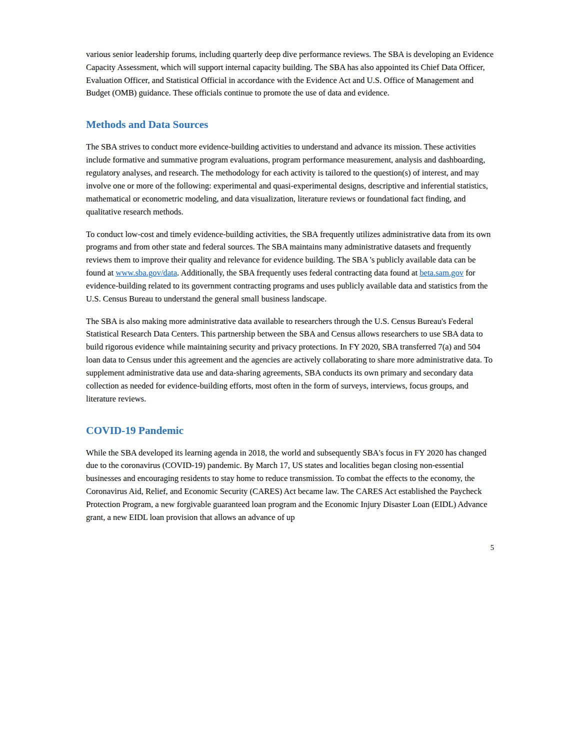various senior leadership forums, including quarterly deep dive performance reviews. The SBA is developing an Evidence Capacity Assessment, which will support internal capacity building. The SBA has also appointed its Chief Data Officer, Evaluation Officer, and Statistical Official in accordance with the Evidence Act and U.S. Office of Management and Budget (OMB) guidance. These officials continue to promote the use of data and evidence.
Methods and Data Sources
The SBA strives to conduct more evidence-building activities to understand and advance its mission. These activities include formative and summative program evaluations, program performance measurement, analysis and dashboarding, regulatory analyses, and research. The methodology for each activity is tailored to the question(s) of interest, and may involve one or more of the following: experimental and quasi-experimental designs, descriptive and inferential statistics, mathematical or econometric modeling, and data visualization, literature reviews or foundational fact finding, and qualitative research methods.
To conduct low-cost and timely evidence-building activities, the SBA frequently utilizes administrative data from its own programs and from other state and federal sources. The SBA maintains many administrative datasets and frequently reviews them to improve their quality and relevance for evidence building. The SBA 's publicly available data can be found at www.sba.gov/data. Additionally, the SBA frequently uses federal contracting data found at beta.sam.gov for evidence-building related to its government contracting programs and uses publicly available data and statistics from the U.S. Census Bureau to understand the general small business landscape.
The SBA is also making more administrative data available to researchers through the U.S. Census Bureau's Federal Statistical Research Data Centers. This partnership between the SBA and Census allows researchers to use SBA data to build rigorous evidence while maintaining security and privacy protections. In FY 2020, SBA transferred 7(a) and 504 loan data to Census under this agreement and the agencies are actively collaborating to share more administrative data. To supplement administrative data use and data-sharing agreements, SBA conducts its own primary and secondary data collection as needed for evidence-building efforts, most often in the form of surveys, interviews, focus groups, and literature reviews.
COVID-19 Pandemic
While the SBA developed its learning agenda in 2018, the world and subsequently SBA's focus in FY 2020 has changed due to the coronavirus (COVID-19) pandemic. By March 17, US states and localities began closing non-essential businesses and encouraging residents to stay home to reduce transmission. To combat the effects to the economy, the Coronavirus Aid, Relief, and Economic Security (CARES) Act became law. The CARES Act established the Paycheck Protection Program, a new forgivable guaranteed loan program and the Economic Injury Disaster Loan (EIDL) Advance grant, a new EIDL loan provision that allows an advance of up
5